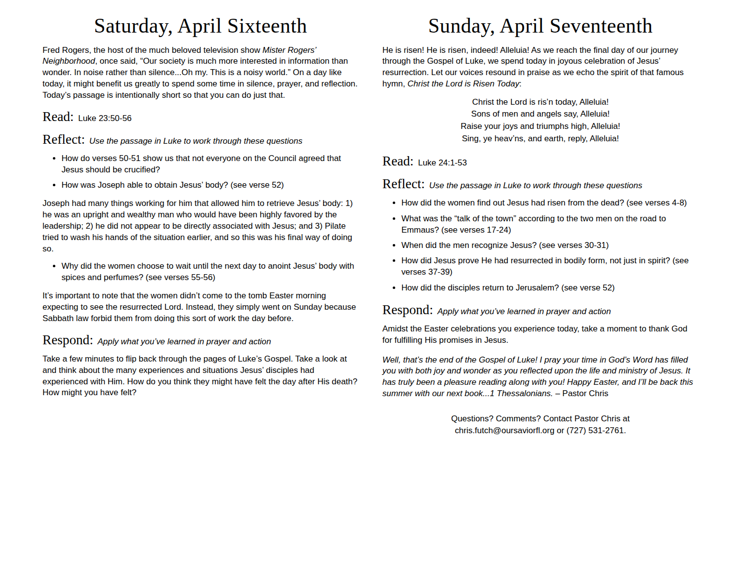Saturday, April Sixteenth
Fred Rogers, the host of the much beloved television show Mister Rogers’ Neighborhood, once said, “Our society is much more interested in information than wonder. In noise rather than silence...Oh my. This is a noisy world.” On a day like today, it might benefit us greatly to spend some time in silence, prayer, and reflection. Today’s passage is intentionally short so that you can do just that.
Read: Luke 23:50-56
Reflect: Use the passage in Luke to work through these questions
How do verses 50-51 show us that not everyone on the Council agreed that Jesus should be crucified?
How was Joseph able to obtain Jesus’ body? (see verse 52)
Joseph had many things working for him that allowed him to retrieve Jesus’ body: 1) he was an upright and wealthy man who would have been highly favored by the leadership; 2) he did not appear to be directly associated with Jesus; and 3) Pilate tried to wash his hands of the situation earlier, and so this was his final way of doing so.
Why did the women choose to wait until the next day to anoint Jesus’ body with spices and perfumes? (see verses 55-56)
It’s important to note that the women didn’t come to the tomb Easter morning expecting to see the resurrected Lord. Instead, they simply went on Sunday because Sabbath law forbid them from doing this sort of work the day before.
Respond: Apply what you’ve learned in prayer and action
Take a few minutes to flip back through the pages of Luke’s Gospel. Take a look at and think about the many experiences and situations Jesus’ disciples had experienced with Him. How do you think they might have felt the day after His death? How might you have felt?
Sunday, April Seventeenth
He is risen! He is risen, indeed! Alleluia! As we reach the final day of our journey through the Gospel of Luke, we spend today in joyous celebration of Jesus’ resurrection. Let our voices resound in praise as we echo the spirit of that famous hymn, Christ the Lord is Risen Today:
Christ the Lord is ris’n today, Alleluia!
Sons of men and angels say, Alleluia!
Raise your joys and triumphs high, Alleluia!
Sing, ye heav’ns, and earth, reply, Alleluia!
Read: Luke 24:1-53
Reflect: Use the passage in Luke to work through these questions
How did the women find out Jesus had risen from the dead? (see verses 4-8)
What was the “talk of the town” according to the two men on the road to Emmaus? (see verses 17-24)
When did the men recognize Jesus? (see verses 30-31)
How did Jesus prove He had resurrected in bodily form, not just in spirit? (see verses 37-39)
How did the disciples return to Jerusalem? (see verse 52)
Respond: Apply what you’ve learned in prayer and action
Amidst the Easter celebrations you experience today, take a moment to thank God for fulfilling His promises in Jesus.
Well, that’s the end of the Gospel of Luke! I pray your time in God’s Word has filled you with both joy and wonder as you reflected upon the life and ministry of Jesus. It has truly been a pleasure reading along with you! Happy Easter, and I’ll be back this summer with our next book...1 Thessalonians. – Pastor Chris
Questions? Comments? Contact Pastor Chris at
chris.futch@oursaviorfl.org or (727) 531-2761.